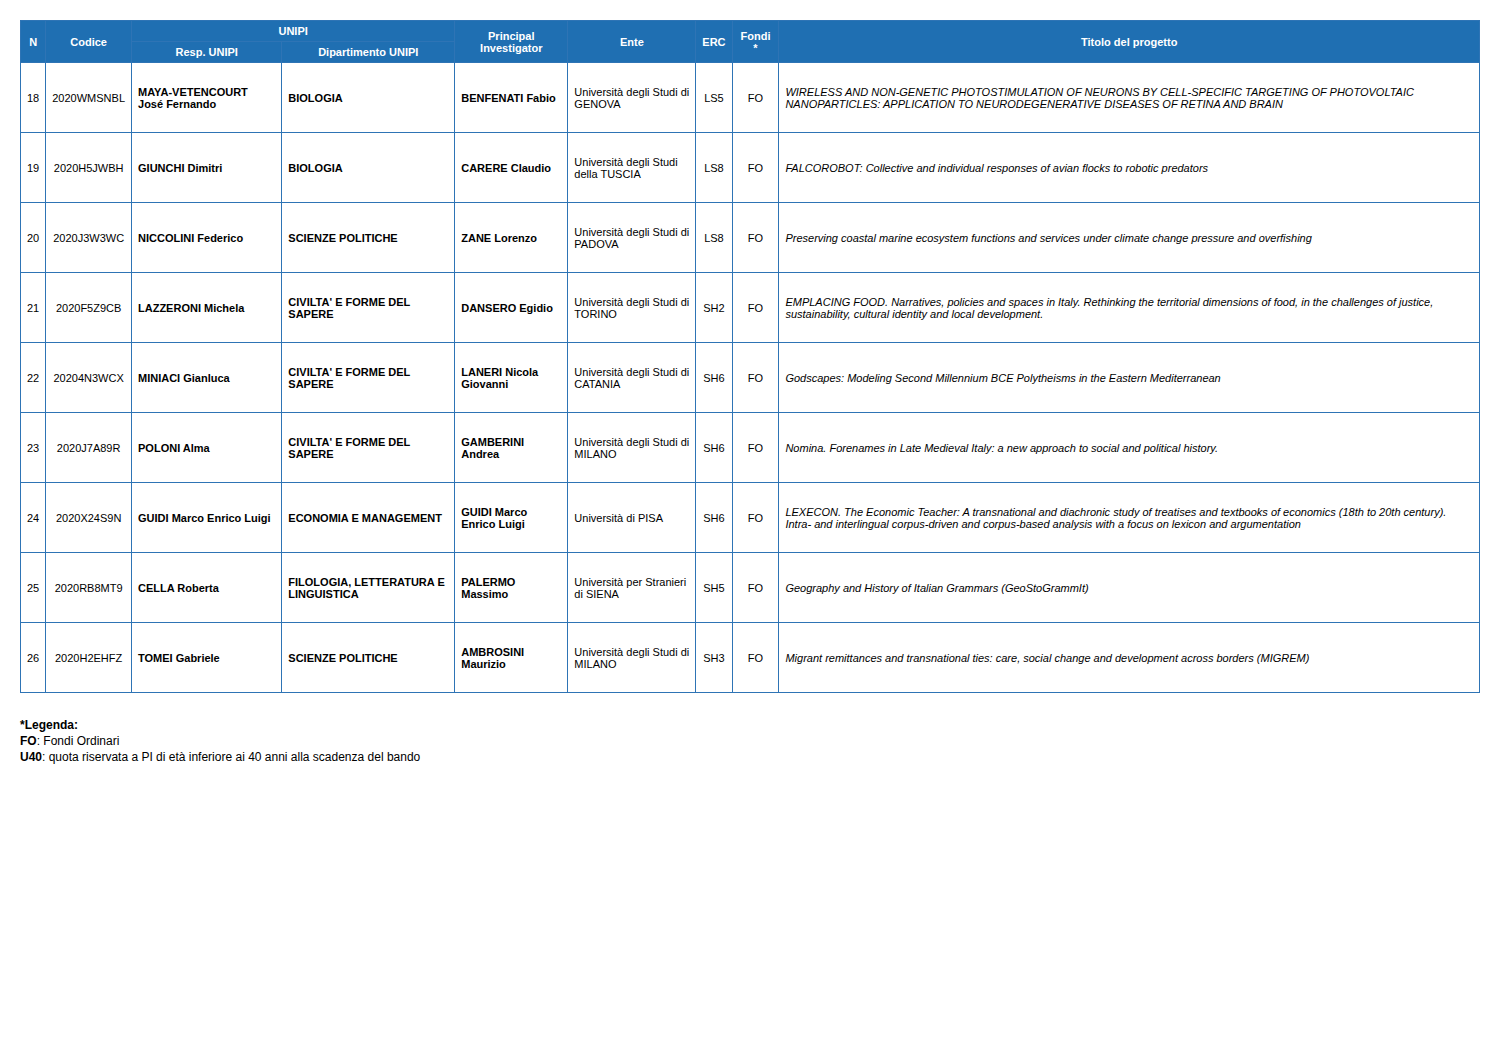| N | Codice | UNIPI | Principal Investigator | Ente | ERC | Fondi * | Titolo del progetto |
| --- | --- | --- | --- | --- | --- | --- | --- |
| Resp. UNIPI | Dipartimento UNIPI |
| 18 | 2020WMSNBL | MAYA-VETENCOURT José Fernando | BIOLOGIA | BENFENATI Fabio | Università degli Studi di GENOVA | LS5 | FO | WIRELESS AND NON-GENETIC PHOTOSTIMULATION OF NEURONS BY CELL-SPECIFIC TARGETING OF PHOTOVOLTAIC NANOPARTICLES: APPLICATION TO NEURODEGENERATIVE DISEASES OF RETINA AND BRAIN |
| 19 | 2020H5JWBH | GIUNCHI Dimitri | BIOLOGIA | CARERE Claudio | Università degli Studi della TUSCIA | LS8 | FO | FALCOROBOT: Collective and individual responses of avian flocks to robotic predators |
| 20 | 2020J3W3WC | NICCOLINI Federico | SCIENZE POLITICHE | ZANE Lorenzo | Università degli Studi di PADOVA | LS8 | FO | Preserving coastal marine ecosystem functions and services under climate change pressure and overfishing |
| 21 | 2020F5Z9CB | LAZZERONI Michela | CIVILTA' E FORME DEL SAPERE | DANSERO Egidio | Università degli Studi di TORINO | SH2 | FO | EMPLACING FOOD. Narratives, policies and spaces in Italy. Rethinking the territorial dimensions of food, in the challenges of justice, sustainability, cultural identity and local development. |
| 22 | 20204N3WCX | MINIACI Gianluca | CIVILTA' E FORME DEL SAPERE | LANERI Nicola Giovanni | Università degli Studi di CATANIA | SH6 | FO | Godscapes: Modeling Second Millennium BCE Polytheisms in the Eastern Mediterranean |
| 23 | 2020J7A89R | POLONI Alma | CIVILTA' E FORME DEL SAPERE | GAMBERINI Andrea | Università degli Studi di MILANO | SH6 | FO | Nomina. Forenames in Late Medieval Italy: a new approach to social and political history. |
| 24 | 2020X24S9N | GUIDI Marco Enrico Luigi | ECONOMIA E MANAGEMENT | GUIDI Marco Enrico Luigi | Università di PISA | SH6 | FO | LEXECON. The Economic Teacher: A transnational and diachronic study of treatises and textbooks of economics (18th to 20th century). Intra- and interlingual corpus-driven and corpus-based analysis with a focus on lexicon and argumentation |
| 25 | 2020RB8MT9 | CELLA Roberta | FILOLOGIA, LETTERATURA E LINGUISTICA | PALERMO Massimo | Università per Stranieri di SIENA | SH5 | FO | Geography and History of Italian Grammars (GeoStoGrammIt) |
| 26 | 2020H2EHFZ | TOMEI Gabriele | SCIENZE POLITICHE | AMBROSINI Maurizio | Università degli Studi di MILANO | SH3 | FO | Migrant remittances and transnational ties: care, social change and development across borders (MIGREM) |
*Legenda:
FO: Fondi Ordinari
U40: quota riservata a PI di età inferiore ai 40 anni alla scadenza del bando